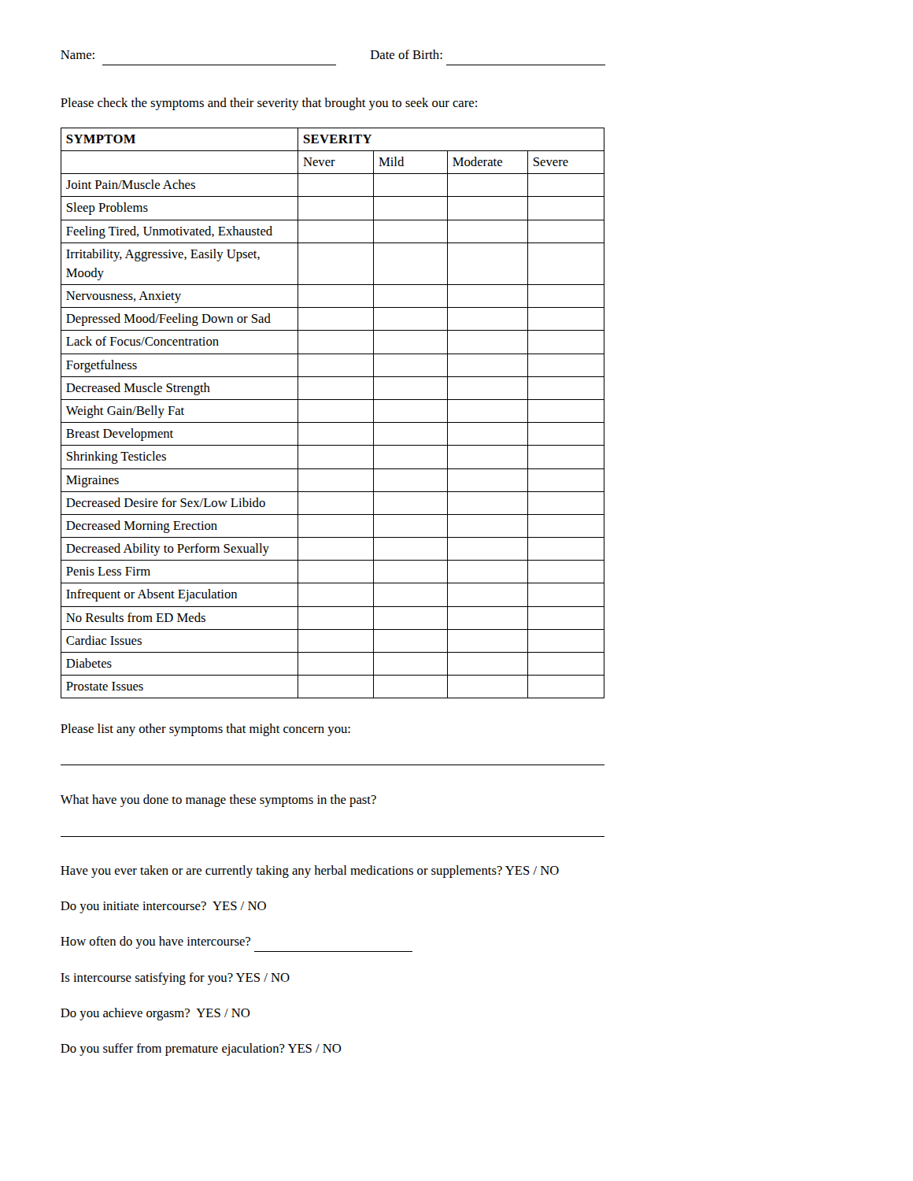Name: Date of Birth:
Please check the symptoms and their severity that brought you to seek our care:
| SYMPTOM | SEVERITY |
| --- | --- |
| | Never | Mild | Moderate | Severe |
| Joint Pain/Muscle Aches | | | | |
| Sleep Problems | | | | |
| Feeling Tired, Unmotivated, Exhausted | | | | |
| Irritability, Aggressive, Easily Upset, Moody | | | | |
| Nervousness, Anxiety | | | | |
| Depressed Mood/Feeling Down or Sad | | | | |
| Lack of Focus/Concentration | | | | |
| Forgetfulness | | | | |
| Decreased Muscle Strength | | | | |
| Weight Gain/Belly Fat | | | | |
| Breast Development | | | | |
| Shrinking Testicles | | | | |
| Migraines | | | | |
| Decreased Desire for Sex/Low Libido | | | | |
| Decreased Morning Erection | | | | |
| Decreased Ability to Perform Sexually | | | | |
| Penis Less Firm | | | | |
| Infrequent or Absent Ejaculation | | | | |
| No Results from ED Meds | | | | |
| Cardiac Issues | | | | |
| Diabetes | | | | |
| Prostate Issues | | | | |
Please list any other symptoms that might concern you:
What have you done to manage these symptoms in the past?
Have you ever taken or are currently taking any herbal medications or supplements? YES / NO
Do you initiate intercourse? YES / NO
How often do you have intercourse?
Is intercourse satisfying for you? YES / NO
Do you achieve orgasm? YES / NO
Do you suffer from premature ejaculation? YES / NO